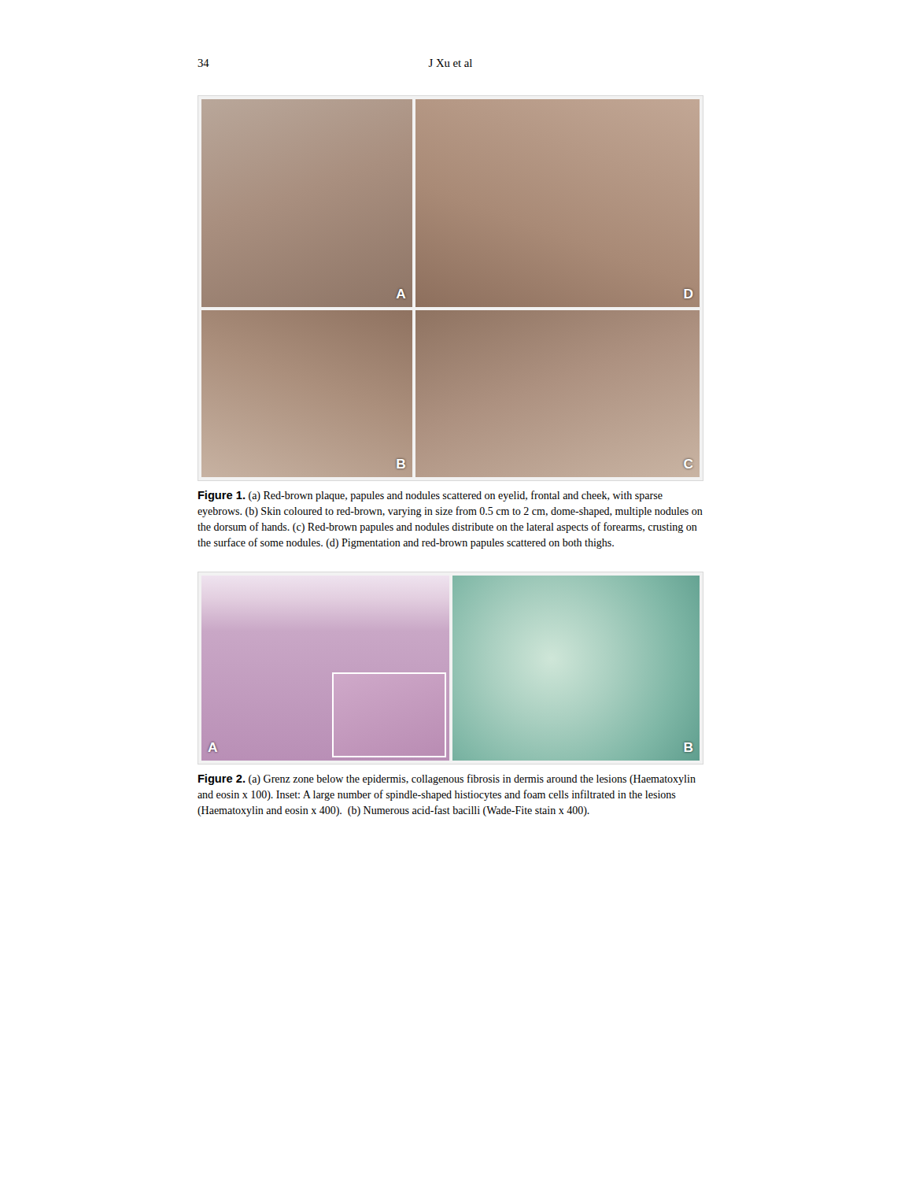34 J Xu et al
A
D
B
C
Figure 1. (a) Red-brown plaque, papules and nodules scattered on eyelid, frontal and cheek, with sparse eyebrows. (b) Skin coloured to red-brown, varying in size from 0.5 cm to 2 cm, dome-shaped, multiple nodules on the dorsum of hands. (c) Red-brown papules and nodules distribute on the lateral aspects of forearms, crusting on the surface of some nodules. (d) Pigmentation and red-brown papules scattered on both thighs.
A
B
Figure 2. (a) Grenz zone below the epidermis, collagenous fibrosis in dermis around the lesions (Haematoxylin and eosin x 100). Inset: A large number of spindle-shaped histiocytes and foam cells infiltrated in the lesions (Haematoxylin and eosin x 400). (b) Numerous acid-fast bacilli (Wade-Fite stain x 400).